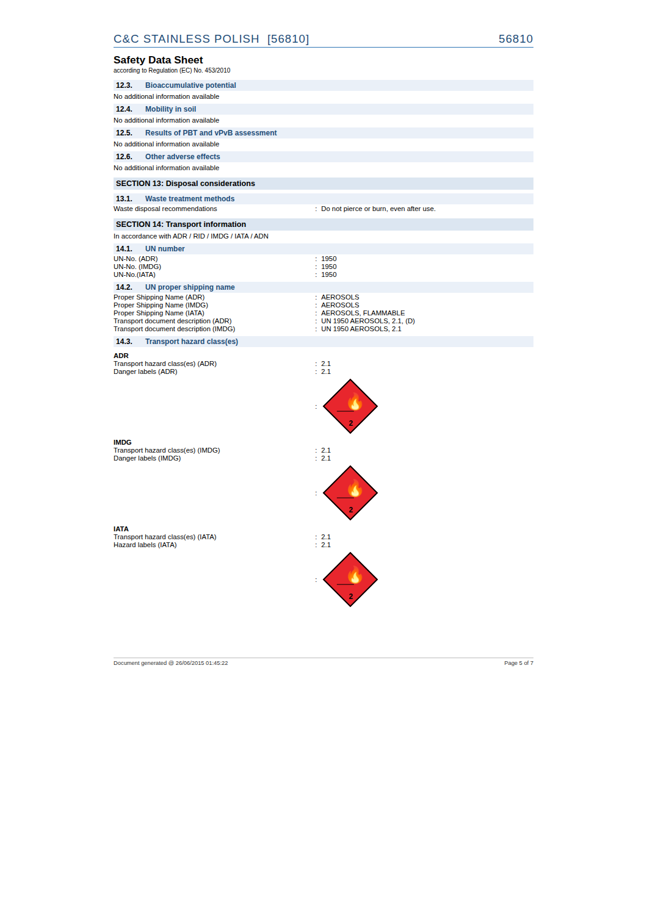C&C STAINLESS POLISH [56810]
56810
Safety Data Sheet
according to Regulation (EC) No. 453/2010
12.3. Bioaccumulative potential
No additional information available
12.4. Mobility in soil
No additional information available
12.5. Results of PBT and vPvB assessment
No additional information available
12.6. Other adverse effects
No additional information available
SECTION 13: Disposal considerations
13.1. Waste treatment methods
Waste disposal recommendations
:
Do not pierce or burn, even after use.
SECTION 14: Transport information
In accordance with ADR / RID / IMDG / IATA / ADN
14.1. UN number
UN-No. (ADR)
:
1950
UN-No. (IMDG)
:
1950
UN-No.(IATA)
:
1950
14.2. UN proper shipping name
Proper Shipping Name (ADR)
:
AEROSOLS
Proper Shipping Name (IMDG)
:
AEROSOLS
Proper Shipping Name (IATA)
:
AEROSOLS, FLAMMABLE
Transport document description (ADR)
:
UN 1950 AEROSOLS, 2.1, (D)
Transport document description (IMDG)
:
UN 1950 AEROSOLS, 2.1
14.3. Transport hazard class(es)
ADR
Transport hazard class(es) (ADR)
:
2.1
Danger labels (ADR)
:
2.1
:
🔥
2
IMDG
Transport hazard class(es) (IMDG)
:
2.1
Danger labels (IMDG)
:
2.1
:
🔥
2
IATA
Transport hazard class(es) (IATA)
:
2.1
Hazard labels (IATA)
:
2.1
:
🔥
2
Document generated @ 26/06/2015 01:45:22
Page 5 of 7